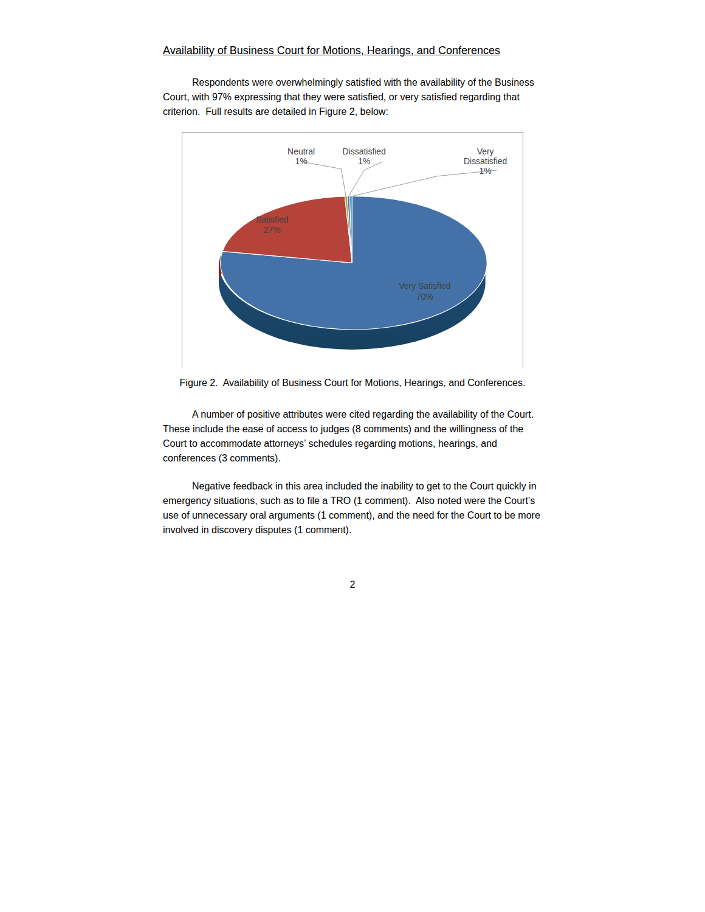Availability of Business Court for Motions, Hearings, and Conferences
Respondents were overwhelmingly satisfied with the availability of the Business Court, with 97% expressing that they were satisfied, or very satisfied regarding that criterion. Full results are detailed in Figure 2, below:
Neutral 1% Dissatisfied 1% Very Dissatisfied 1% Satisfied 27% Very Satisfied 70%
Figure 2. Availability of Business Court for Motions, Hearings, and Conferences.
A number of positive attributes were cited regarding the availability of the Court. These include the ease of access to judges (8 comments) and the willingness of the Court to accommodate attorneys’ schedules regarding motions, hearings, and conferences (3 comments).
Negative feedback in this area included the inability to get to the Court quickly in emergency situations, such as to file a TRO (1 comment). Also noted were the Court’s use of unnecessary oral arguments (1 comment), and the need for the Court to be more involved in discovery disputes (1 comment).
2